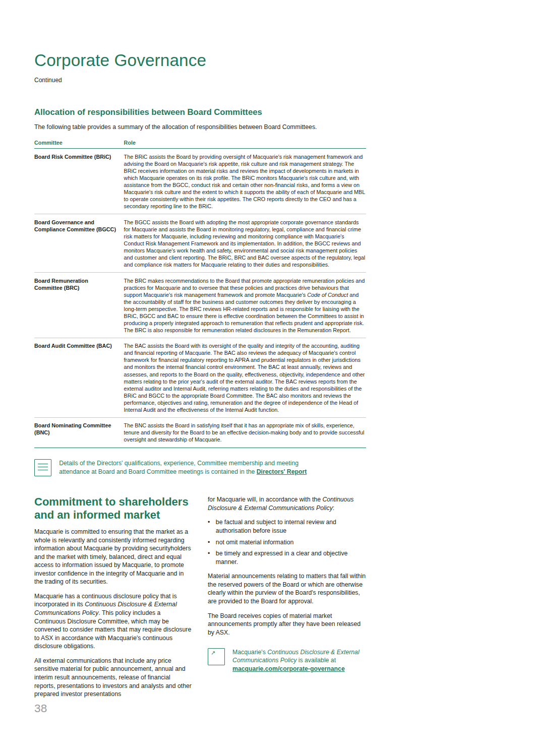Corporate Governance
Continued
Allocation of responsibilities between Board Committees
The following table provides a summary of the allocation of responsibilities between Board Committees.
| Committee | Role |
| --- | --- |
| Board Risk Committee (BRiC) | The BRiC assists the Board by providing oversight of Macquarie's risk management framework and advising the Board on Macquarie's risk appetite, risk culture and risk management strategy. The BRiC receives information on material risks and reviews the impact of developments in markets in which Macquarie operates on its risk profile. The BRiC monitors Macquarie's risk culture and, with assistance from the BGCC, conduct risk and certain other non-financial risks, and forms a view on Macquarie's risk culture and the extent to which it supports the ability of each of Macquarie and MBL to operate consistently within their risk appetites. The CRO reports directly to the CEO and has a secondary reporting line to the BRiC. |
| Board Governance and Compliance Committee (BGCC) | The BGCC assists the Board with adopting the most appropriate corporate governance standards for Macquarie and assists the Board in monitoring regulatory, legal, compliance and financial crime risk matters for Macquarie, including reviewing and monitoring compliance with Macquarie's Conduct Risk Management Framework and its implementation. In addition, the BGCC reviews and monitors Macquarie's work health and safety, environmental and social risk management policies and customer and client reporting. The BRiC, BRC and BAC oversee aspects of the regulatory, legal and compliance risk matters for Macquarie relating to their duties and responsibilities. |
| Board Remuneration Committee (BRC) | The BRC makes recommendations to the Board that promote appropriate remuneration policies and practices for Macquarie and to oversee that these policies and practices drive behaviours that support Macquarie's risk management framework and promote Macquarie's Code of Conduct and the accountability of staff for the business and customer outcomes they deliver by encouraging a long-term perspective. The BRC reviews HR-related reports and is responsible for liaising with the BRiC, BGCC and BAC to ensure there is effective coordination between the Committees to assist in producing a properly integrated approach to remuneration that reflects prudent and appropriate risk. The BRC is also responsible for remuneration related disclosures in the Remuneration Report. |
| Board Audit Committee (BAC) | The BAC assists the Board with its oversight of the quality and integrity of the accounting, auditing and financial reporting of Macquarie. The BAC also reviews the adequacy of Macquarie's control framework for financial regulatory reporting to APRA and prudential regulators in other jurisdictions and monitors the internal financial control environment. The BAC at least annually, reviews and assesses, and reports to the Board on the quality, effectiveness, objectivity, independence and other matters relating to the prior year's audit of the external auditor. The BAC reviews reports from the external auditor and Internal Audit, referring matters relating to the duties and responsibilities of the BRiC and BGCC to the appropriate Board Committee. The BAC also monitors and reviews the performance, objectives and rating, remuneration and the degree of independence of the Head of Internal Audit and the effectiveness of the Internal Audit function. |
| Board Nominating Committee (BNC) | The BNC assists the Board in satisfying itself that it has an appropriate mix of skills, experience, tenure and diversity for the Board to be an effective decision-making body and to provide successful oversight and stewardship of Macquarie. |
Details of the Directors' qualifications, experience, Committee membership and meeting
attendance at Board and Board Committee meetings is contained in the Directors' Report
Commitment to shareholders
and an informed market
Macquarie is committed to ensuring that the market as a whole is relevantly and consistently informed regarding information about Macquarie by providing securityholders and the market with timely, balanced, direct and equal access to information issued by Macquarie, to promote investor confidence in the integrity of Macquarie and in the trading of its securities.
Macquarie has a continuous disclosure policy that is incorporated in its Continuous Disclosure & External Communications Policy. This policy includes a Continuous Disclosure Committee, which may be convened to consider matters that may require disclosure to ASX in accordance with Macquarie's continuous disclosure obligations.
All external communications that include any price sensitive material for public announcement, annual and interim result announcements, release of financial reports, presentations to investors and analysts and other prepared investor presentations
for Macquarie will, in accordance with the Continuous Disclosure & External Communications Policy:
be factual and subject to internal review and authorisation before issue
not omit material information
be timely and expressed in a clear and objective manner.
Material announcements relating to matters that fall within the reserved powers of the Board or which are otherwise clearly within the purview of the Board's responsibilities, are provided to the Board for approval.
The Board receives copies of material market announcements promptly after they have been released by ASX.
Macquarie's Continuous Disclosure & External Communications Policy is available at
macquarie.com/corporate-governance
38